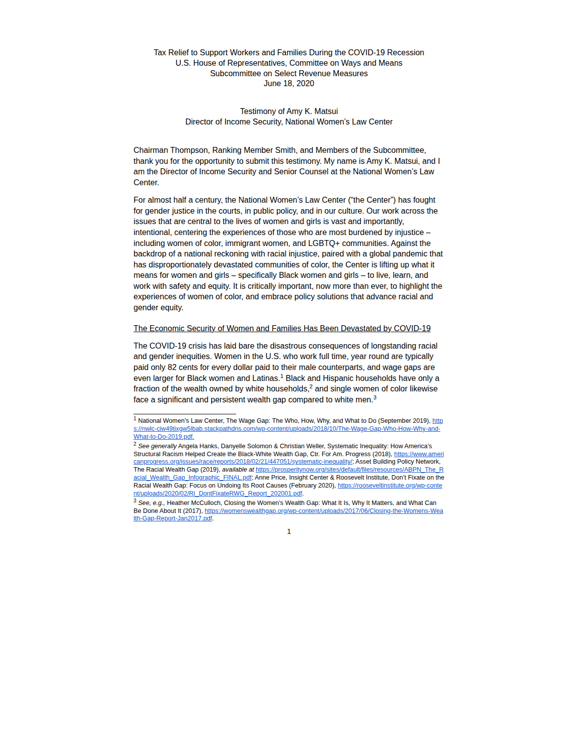Tax Relief to Support Workers and Families During the COVID-19 Recession
U.S. House of Representatives, Committee on Ways and Means
Subcommittee on Select Revenue Measures
June 18, 2020
Testimony of Amy K. Matsui
Director of Income Security, National Women’s Law Center
Chairman Thompson, Ranking Member Smith, and Members of the Subcommittee, thank you for the opportunity to submit this testimony. My name is Amy K. Matsui, and I am the Director of Income Security and Senior Counsel at the National Women’s Law Center.
For almost half a century, the National Women’s Law Center (“the Center”) has fought for gender justice in the courts, in public policy, and in our culture. Our work across the issues that are central to the lives of women and girls is vast and importantly, intentional, centering the experiences of those who are most burdened by injustice – including women of color, immigrant women, and LGBTQ+ communities. Against the backdrop of a national reckoning with racial injustice, paired with a global pandemic that has disproportionately devastated communities of color, the Center is lifting up what it means for women and girls – specifically Black women and girls – to live, learn, and work with safety and equity. It is critically important, now more than ever, to highlight the experiences of women of color, and embrace policy solutions that advance racial and gender equity.
The Economic Security of Women and Families Has Been Devastated by COVID-19
The COVID-19 crisis has laid bare the disastrous consequences of longstanding racial and gender inequities. Women in the U.S. who work full time, year round are typically paid only 82 cents for every dollar paid to their male counterparts, and wage gaps are even larger for Black women and Latinas.1 Black and Hispanic households have only a fraction of the wealth owned by white households,2 and single women of color likewise face a significant and persistent wealth gap compared to white men.3
1 National Women’s Law Center, The Wage Gap: The Who, How, Why, and What to Do (September 2019), https://nwlc-ciw49tixgw5lbab.stackpathdns.com/wp-content/uploads/2018/10/The-Wage-Gap-Who-How-Why-and-What-to-Do-2019.pdf.
2 See generally Angela Hanks, Danyelle Solomon & Christian Weller, Systematic Inequality: How America’s Structural Racism Helped Create the Black-White Wealth Gap, Ctr. For Am. Progress (2018), https://www.americanprogress.org/issues/race/reports/2018/02/21/447051/systematic-inequality/; Asset Building Policy Network, The Racial Wealth Gap (2019), available at https://prosperitynow.org/sites/default/files/resources/ABPN_The_Racial_Wealth_Gap_Infographic_FINAL.pdf; Anne Price, Insight Center & Roosevelt Institute, Don’t Fixate on the Racial Wealth Gap: Focus on Undoing Its Root Causes (February 2020), https://rooseveltinstitute.org/wp-content/uploads/2020/02/RI_DontFixateRWG_Report_202001.pdf.
3 See, e.g., Heather McCulloch, Closing the Women’s Wealth Gap: What It Is, Why It Matters, and What Can Be Done About It (2017), https://womenswealthgap.org/wp-content/uploads/2017/06/Closing-the-Womens-Wealth-Gap-Report-Jan2017.pdf.
1